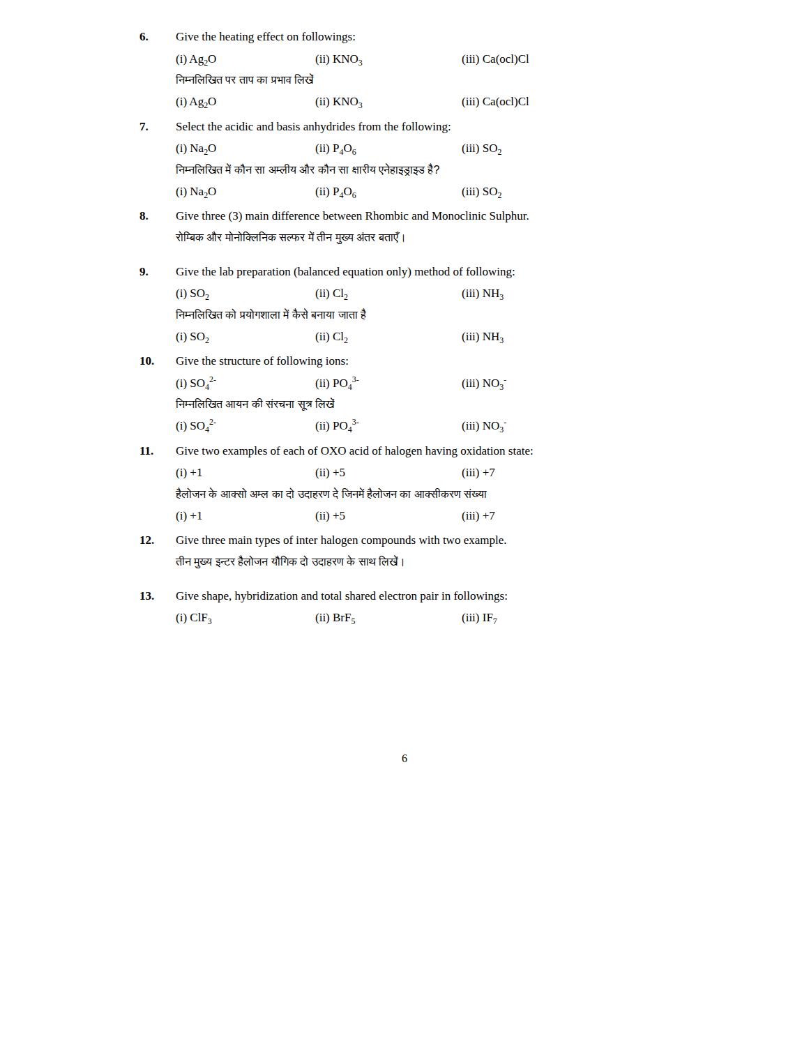6.
Give the heating effect on followings:
(i) Ag2O (ii) KNO3 (iii) Ca(ocl)Cl
निम्नलिखित पर ताप का प्रभाव लिखें
(i) Ag2O (ii) KNO3 (iii) Ca(ocl)Cl
7.
Select the acidic and basis anhydrides from the following:
(i) Na2O (ii) P4O6 (iii) SO2
निम्नलिखित में कौन सा अम्लीय और कौन सा क्षारीय एनेहाइड्राइड है?
(i) Na2O (ii) P4O6 (iii) SO2
8.
Give three (3) main difference between Rhombic and Monoclinic Sulphur.
रोम्बिक और मोनोक्लिनिक सल्फर में तीन मुख्य अंतर बताएँ।
9.
Give the lab preparation (balanced equation only) method of following:
(i) SO2 (ii) Cl2 (iii) NH3
निम्नलिखित को प्रयोगशाला में कैसे बनाया जाता है
(i) SO2 (ii) Cl2 (iii) NH3
10.
Give the structure of following ions:
(i) SO42- (ii) PO43- (iii) NO3-
निम्नलिखित आयन की संरचना सूत्र लिखें
(i) SO42- (ii) PO43- (iii) NO3-
11.
Give two examples of each of OXO acid of halogen having oxidation state:
(i) +1 (ii) +5 (iii) +7
हैलोजन के आक्सो अम्ल का दो उदाहरण दे जिनमें हैलोजन का आक्सीकरण संख्या
(i) +1 (ii) +5 (iii) +7
12.
Give three main types of inter halogen compounds with two example.
तीन मुख्य इन्टर हैलोजन यौगिक दो उदाहरण के साथ लिखें।
13.
Give shape, hybridization and total shared electron pair in followings:
(i) ClF3 (ii) BrF5 (iii) IF7
6